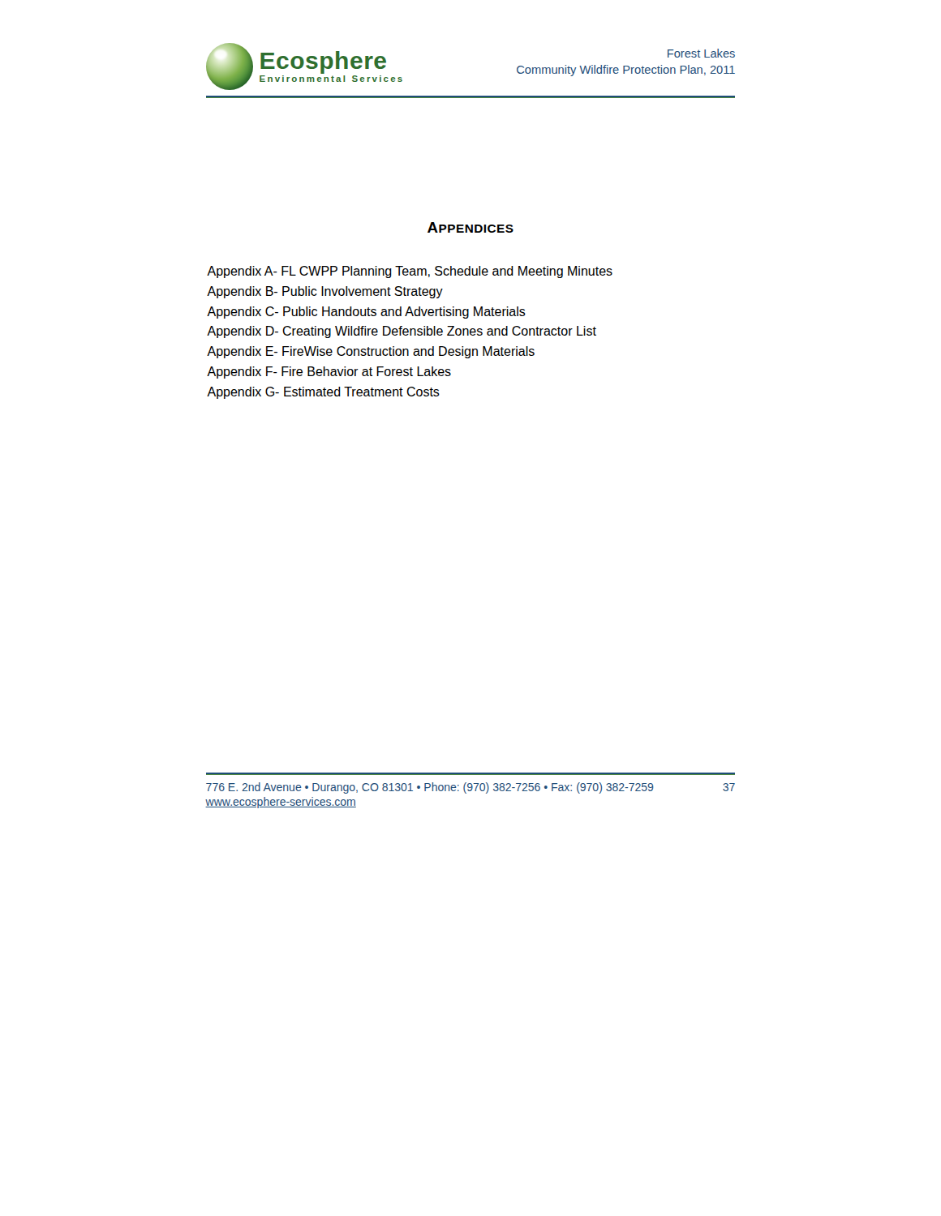Ecosphere
Environmental Services
Forest Lakes
Community Wildfire Protection Plan, 2011
APPENDICES
Appendix A- FL CWPP Planning Team, Schedule and Meeting Minutes
Appendix B- Public Involvement Strategy
Appendix C- Public Handouts and Advertising Materials
Appendix D- Creating Wildfire Defensible Zones and Contractor List
Appendix E- FireWise Construction and Design Materials
Appendix F- Fire Behavior at Forest Lakes
Appendix G- Estimated Treatment Costs
776 E. 2nd Avenue • Durango, CO 81301 • Phone: (970) 382-7256 • Fax: (970) 382-7259
www.ecosphere-services.com
37